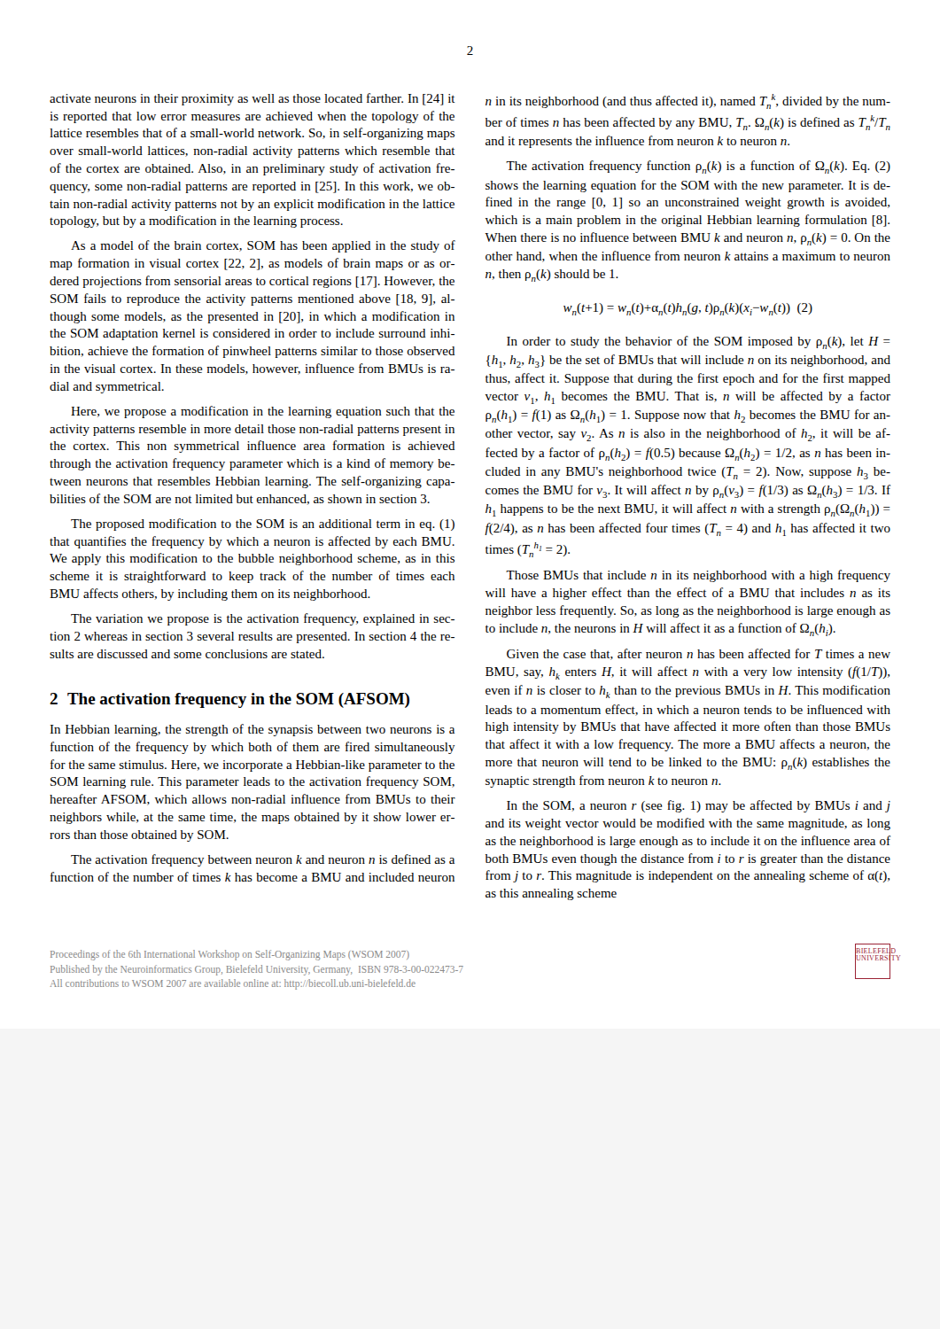2
activate neurons in their proximity as well as those located farther. In [24] it is reported that low error measures are achieved when the topology of the lattice resembles that of a small-world network. So, in self-organizing maps over small-world lattices, non-radial activity patterns which resemble that of the cortex are obtained. Also, in an preliminary study of activation frequency, some non-radial patterns are reported in [25]. In this work, we obtain non-radial activity patterns not by an explicit modification in the lattice topology, but by a modification in the learning process.
As a model of the brain cortex, SOM has been applied in the study of map formation in visual cortex [22, 2], as models of brain maps or as ordered projections from sensorial areas to cortical regions [17]. However, the SOM fails to reproduce the activity patterns mentioned above [18, 9], although some models, as the presented in [20], in which a modification in the SOM adaptation kernel is considered in order to include surround inhibition, achieve the formation of pinwheel patterns similar to those observed in the visual cortex. In these models, however, influence from BMUs is radial and symmetrical.
Here, we propose a modification in the learning equation such that the activity patterns resemble in more detail those non-radial patterns present in the cortex. This non symmetrical influence area formation is achieved through the activation frequency parameter which is a kind of memory between neurons that resembles Hebbian learning. The self-organizing capabilities of the SOM are not limited but enhanced, as shown in section 3.
The proposed modification to the SOM is an additional term in eq. (1) that quantifies the frequency by which a neuron is affected by each BMU. We apply this modification to the bubble neighborhood scheme, as in this scheme it is straightforward to keep track of the number of times each BMU affects others, by including them on its neighborhood.
The variation we propose is the activation frequency, explained in section 2 whereas in section 3 several results are presented. In section 4 the results are discussed and some conclusions are stated.
2 The activation frequency in the SOM (AFSOM)
In Hebbian learning, the strength of the synapsis between two neurons is a function of the frequency by which both of them are fired simultaneously for the same stimulus. Here, we incorporate a Hebbian-like parameter to the SOM learning rule. This parameter leads to the activation frequency SOM, hereafter AFSOM, which allows non-radial influence from BMUs to their neighbors while, at the same time, the maps obtained by it show lower errors than those obtained by SOM.
The activation frequency between neuron k and neuron n is defined as a function of the number of times k has become a BMU and included neuron n in its neighborhood (and thus affected it), named Tnk, divided by the number of times n has been affected by any BMU, Tn. Ωn(k) is defined as Tnk/Tn and it represents the influence from neuron k to neuron n.
The activation frequency function ρn(k) is a function of Ωn(k). Eq. (2) shows the learning equation for the SOM with the new parameter. It is defined in the range [0, 1] so an unconstrained weight growth is avoided, which is a main problem in the original Hebbian learning formulation [8]. When there is no influence between BMU k and neuron n, ρn(k) = 0. On the other hand, when the influence from neuron k attains a maximum to neuron n, then ρn(k) should be 1.
wn(t+1) = wn(t)+αn(t)hn(g, t)ρn(k)(xi−wn(t)) (2)
In order to study the behavior of the SOM imposed by ρn(k), let H = {h1, h2, h3} be the set of BMUs that will include n on its neighborhood, and thus, affect it. Suppose that during the first epoch and for the first mapped vector v1, h1 becomes the BMU. That is, n will be affected by a factor ρn(h1) = f(1) as Ωn(h1) = 1. Suppose now that h2 becomes the BMU for another vector, say v2. As n is also in the neighborhood of h2, it will be affected by a factor of ρn(h2) = f(0.5) because Ωn(h2) = 1/2, as n has been included in any BMU's neighborhood twice (Tn = 2). Now, suppose h3 becomes the BMU for v3. It will affect n by ρn(v3) = f(1/3) as Ωn(h3) = 1/3. If h1 happens to be the next BMU, it will affect n with a strength ρn(Ωn(h1)) = f(2/4), as n has been affected four times (Tn = 4) and h1 has affected it two times (Tnh1 = 2).
Those BMUs that include n in its neighborhood with a high frequency will have a higher effect than the effect of a BMU that includes n as its neighbor less frequently. So, as long as the neighborhood is large enough as to include n, the neurons in H will affect it as a function of Ωn(hi).
Given the case that, after neuron n has been affected for T times a new BMU, say, hk enters H, it will affect n with a very low intensity (f(1/T)), even if n is closer to hk than to the previous BMUs in H. This modification leads to a momentum effect, in which a neuron tends to be influenced with high intensity by BMUs that have affected it more often than those BMUs that affect it with a low frequency. The more a BMU affects a neuron, the more that neuron will tend to be linked to the BMU: ρn(k) establishes the synaptic strength from neuron k to neuron n.
In the SOM, a neuron r (see fig. 1) may be affected by BMUs i and j and its weight vector would be modified with the same magnitude, as long as the neighborhood is large enough as to include it on the influence area of both BMUs even though the distance from i to r is greater than the distance from j to r. This magnitude is independent on the annealing scheme of α(t), as this annealing scheme
BIELEFELD UNIVERSITY
Proceedings of the 6th International Workshop on Self-Organizing Maps (WSOM 2007)
Published by the Neuroinformatics Group, Bielefeld University, Germany, ISBN 978-3-00-022473-7
All contributions to WSOM 2007 are available online at: http://biecoll.ub.uni-bielefeld.de